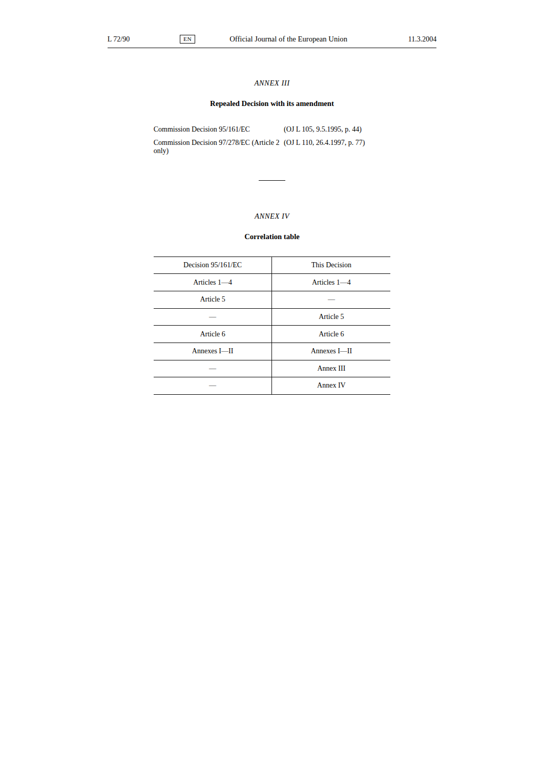L 72/90
EN
Official Journal of the European Union
11.3.2004
ANNEX III
Repealed Decision with its amendment
| Commission Decision 95/161/EC | (OJ L 105, 9.5.1995, p. 44) |
| Commission Decision 97/278/EC (Article 2 only) | (OJ L 110, 26.4.1997, p. 77) |
ANNEX IV
Correlation table
| Decision 95/161/EC | This Decision |
| --- | --- |
| Articles 1—4 | Articles 1—4 |
| Article 5 | — |
| — | Article 5 |
| Article 6 | Article 6 |
| Annexes I—II | Annexes I—II |
| — | Annex III |
| — | Annex IV |